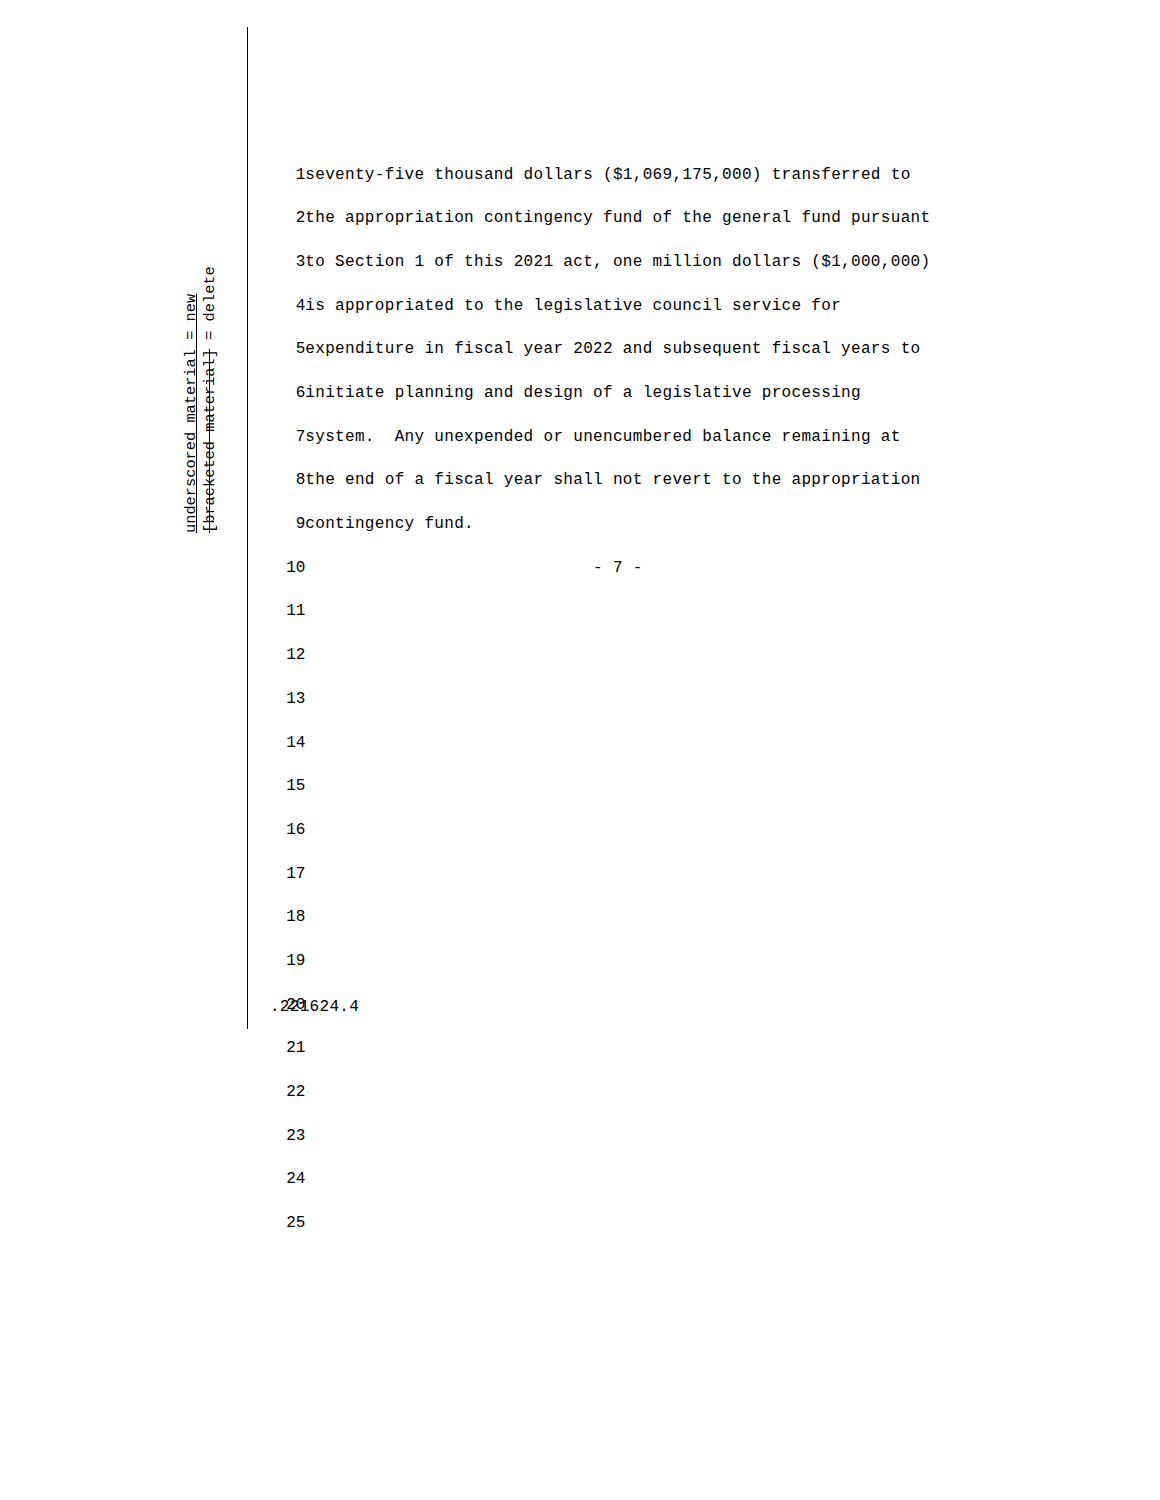underscored material = new
[bracketed material] = delete
| 1 | seventy-five thousand dollars ($1,069,175,000) transferred to |
| 2 | the appropriation contingency fund of the general fund pursuant |
| 3 | to Section 1 of this 2021 act, one million dollars ($1,000,000) |
| 4 | is appropriated to the legislative council service for |
| 5 | expenditure in fiscal year 2022 and subsequent fiscal years to |
| 6 | initiate planning and design of a legislative processing |
| 7 | system. Any unexpended or unencumbered balance remaining at |
| 8 | the end of a fiscal year shall not revert to the appropriation |
| 9 | contingency fund. |
| 10 | - 7 - |
| 11 | |
| 12 | |
| 13 | |
| 14 | |
| 15 | |
| 16 | |
| 17 | |
| 18 | |
| 19 | |
| 20 | |
| 21 | |
| 22 | |
| 23 | |
| 24 | |
| 25 | |
.221624.4